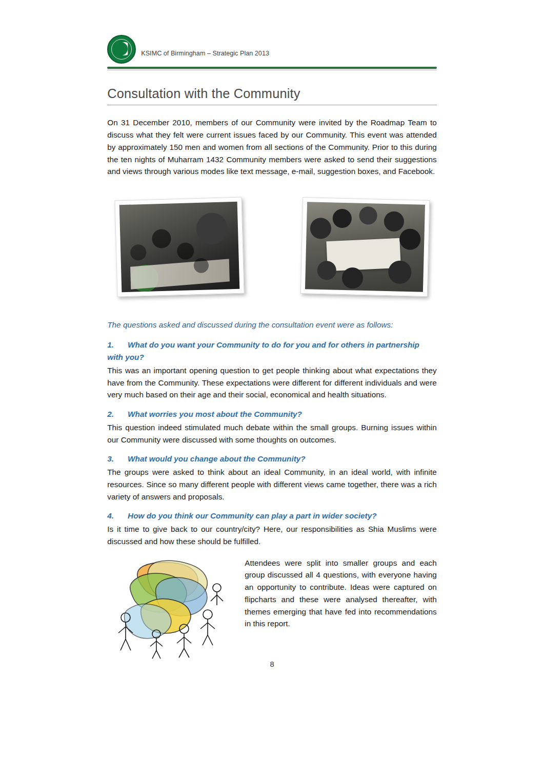KSIMC of Birmingham – Strategic Plan 2013
Consultation with the Community
On 31 December 2010, members of our Community were invited by the Roadmap Team to discuss what they felt were current issues faced by our Community. This event was attended by approximately 150 men and women from all sections of the Community. Prior to this during the ten nights of Muharram 1432 Community members were asked to send their suggestions and views through various modes like text message, e-mail, suggestion boxes, and Facebook.
The questions asked and discussed during the consultation event were as follows:
1. What do you want your Community to do for you and for others in partnership with you?
This was an important opening question to get people thinking about what expectations they have from the Community. These expectations were different for different individuals and were very much based on their age and their social, economical and health situations.
2. What worries you most about the Community?
This question indeed stimulated much debate within the small groups. Burning issues within our Community were discussed with some thoughts on outcomes.
3. What would you change about the Community?
The groups were asked to think about an ideal Community, in an ideal world, with infinite resources. Since so many different people with different views came together, there was a rich variety of answers and proposals.
4. How do you think our Community can play a part in wider society?
Is it time to give back to our country/city? Here, our responsibilities as Shia Muslims were discussed and how these should be fulfilled.
Attendees were split into smaller groups and each group discussed all 4 questions, with everyone having an opportunity to contribute. Ideas were captured on flipcharts and these were analysed thereafter, with themes emerging that have fed into recommendations in this report.
8